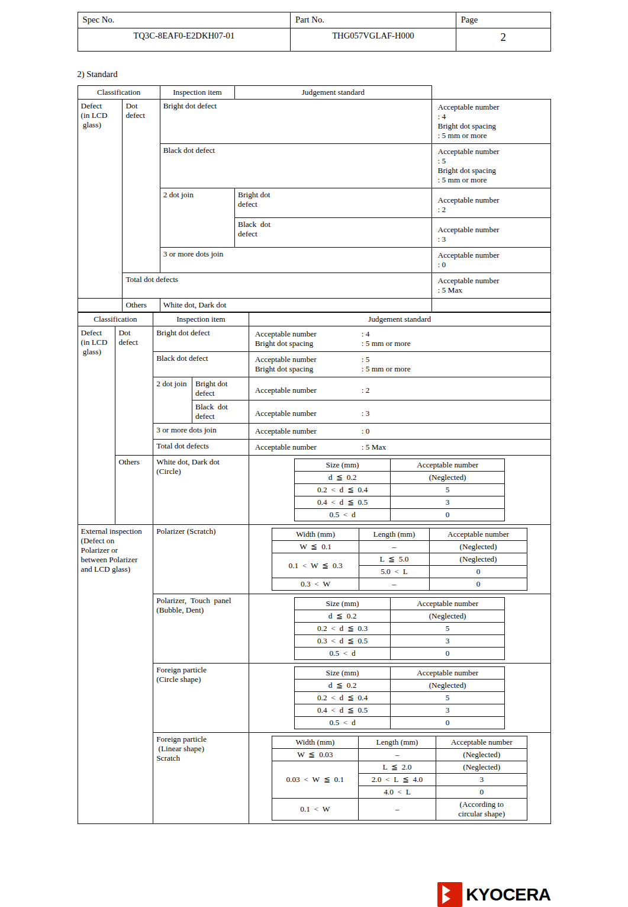| Spec No. | Part No. | Page |
| TQ3C-8EAF0-E2DKH07-01 | THG057VGLAF-H000 | 2 |
2) Standard
| Classification | Inspection item | Judgement standard |
| --- | --- | --- |
| Defect (in LCD glass) | Dot defect | Bright dot defect | Acceptable number : 4 Bright dot spacing : 5 mm or more |
| Black dot defect | Acceptable number : 5 Bright dot spacing : 5 mm or more |
| 2 dot join | Bright dot defect | Acceptable number : 2 |
| Black dot defect | Acceptable number : 3 |
| 3 or more dots join | Acceptable number : 0 |
| Total dot defects | Acceptable number : 5 Max |
| | Others | White dot, Dark dot | |
| Classification | Inspection item | Judgement standard |
| --- | --- | --- |
| Defect (in LCD glass) | Dot defect | Bright dot defect | Acceptable number : 4 Bright dot spacing : 5 mm or more |
| Black dot defect | Acceptable number : 5 Bright dot spacing : 5 mm or more |
| 2 dot join | Bright dot defect | Acceptable number : 2 |
| Black dot defect | Acceptable number : 3 |
| 3 or more dots join | Acceptable number : 0 |
| Total dot defects | Acceptable number : 5 Max |
| Others | White dot, Dark dot (Circle) | / Size (mm) / Acceptable number / / --- / --- / / d ≦ 0.2 / (Neglected) / / 0.2 < d ≦ 0.4 / 5 / / 0.4 < d ≦ 0.5 / 3 / / 0.5 < d / 0 / |
| External inspection (Defect on Polarizer or between Polarizer and LCD glass) | Polarizer (Scratch) | / Width (mm) / Length (mm) / Acceptable number / / --- / --- / --- / / W ≦ 0.1 / – / (Neglected) / / 0.1 < W ≦ 0.3 / L ≦ 5.0 / (Neglected) / / 5.0 < L / 0 / / 0.3 < W / – / 0 / |
| Polarizer, Touch panel (Bubble, Dent) | / Size (mm) / Acceptable number / / --- / --- / / d ≦ 0.2 / (Neglected) / / 0.2 < d ≦ 0.3 / 5 / / 0.3 < d ≦ 0.5 / 3 / / 0.5 < d / 0 / |
| Foreign particle (Circle shape) | / Size (mm) / Acceptable number / / --- / --- / / d ≦ 0.2 / (Neglected) / / 0.2 < d ≦ 0.4 / 5 / / 0.4 < d ≦ 0.5 / 3 / / 0.5 < d / 0 / |
| Foreign particle (Linear shape) Scratch | / Width (mm) / Length (mm) / Acceptable number / / --- / --- / --- / / W ≦ 0.03 / – / (Neglected) / / 0.03 < W ≦ 0.1 / L ≦ 2.0 / (Neglected) / / 2.0 < L ≦ 4.0 / 3 / / 4.0 < L / 0 / / 0.1 < W / – / (According to circular shape) / |
KYOCERA